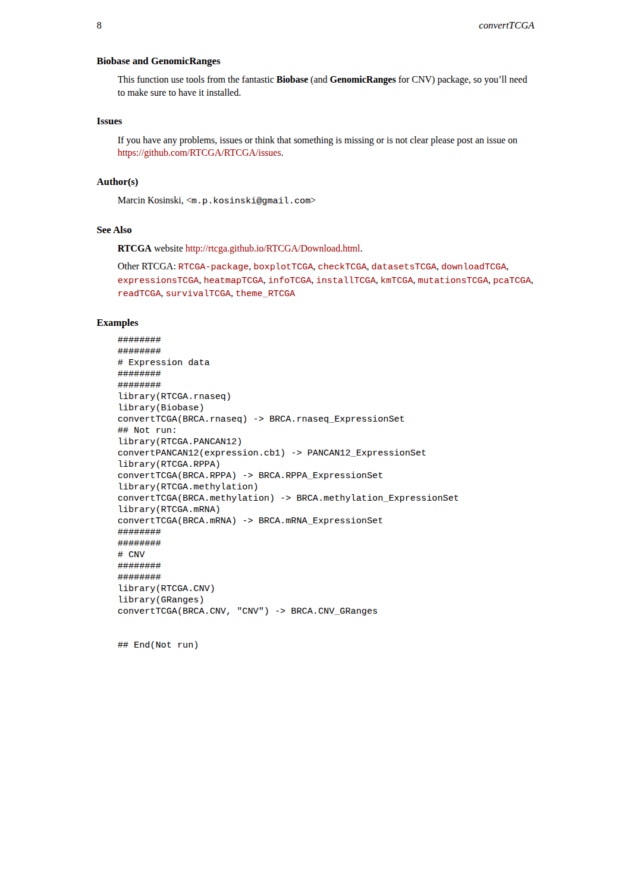8 convertTCGA
Biobase and GenomicRanges
This function use tools from the fantastic Biobase (and GenomicRanges for CNV) package, so you’ll need to make sure to have it installed.
Issues
If you have any problems, issues or think that something is missing or is not clear please post an issue on https://github.com/RTCGA/RTCGA/issues.
Author(s)
Marcin Kosinski, <m.p.kosinski@gmail.com>
See Also
RTCGA website http://rtcga.github.io/RTCGA/Download.html.
Other RTCGA: RTCGA-package, boxplotTCGA, checkTCGA, datasetsTCGA, downloadTCGA, expressionsTCGA, heatmapTCGA, infoTCGA, installTCGA, kmTCGA, mutationsTCGA, pcaTCGA, readTCGA, survivalTCGA, theme_RTCGA
Examples
########
########
# Expression data
########
########
library(RTCGA.rnaseq)
library(Biobase)
convertTCGA(BRCA.rnaseq) -> BRCA.rnaseq_ExpressionSet
## Not run: 
library(RTCGA.PANCAN12)
convertPANCAN12(expression.cb1) -> PANCAN12_ExpressionSet
library(RTCGA.RPPA)
convertTCGA(BRCA.RPPA) -> BRCA.RPPA_ExpressionSet
library(RTCGA.methylation)
convertTCGA(BRCA.methylation) -> BRCA.methylation_ExpressionSet
library(RTCGA.mRNA)
convertTCGA(BRCA.mRNA) -> BRCA.mRNA_ExpressionSet
########
########
# CNV
########
########
library(RTCGA.CNV)
library(GRanges)
convertTCGA(BRCA.CNV, "CNV") -> BRCA.CNV_GRanges


## End(Not run)